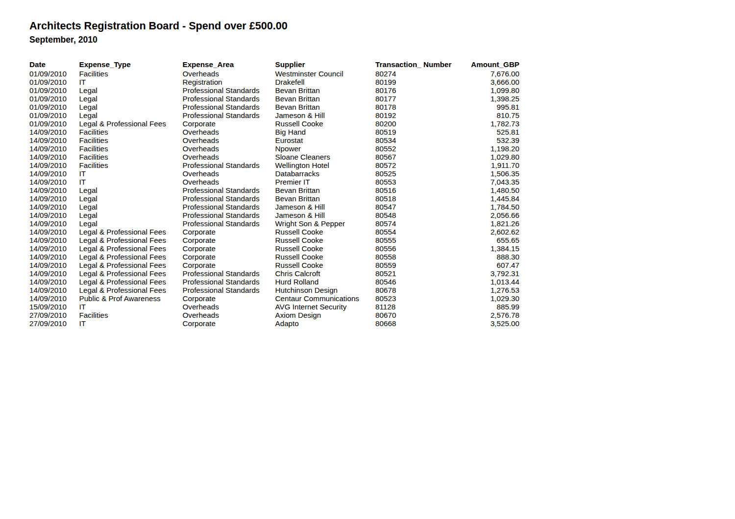Architects Registration Board - Spend over £500.00
September, 2010
| Date | Expense_Type | Expense_Area | Supplier | Transaction_ Number | Amount_GBP |
| --- | --- | --- | --- | --- | --- |
| 01/09/2010 | Facilities | Overheads | Westminster Council | 80274 | 7,676.00 |
| 01/09/2010 | IT | Registration | Drakefell | 80199 | 3,666.00 |
| 01/09/2010 | Legal | Professional Standards | Bevan Brittan | 80176 | 1,099.80 |
| 01/09/2010 | Legal | Professional Standards | Bevan Brittan | 80177 | 1,398.25 |
| 01/09/2010 | Legal | Professional Standards | Bevan Brittan | 80178 | 995.81 |
| 01/09/2010 | Legal | Professional Standards | Jameson & Hill | 80192 | 810.75 |
| 01/09/2010 | Legal & Professional Fees | Corporate | Russell Cooke | 80200 | 1,782.73 |
| 14/09/2010 | Facilities | Overheads | Big Hand | 80519 | 525.81 |
| 14/09/2010 | Facilities | Overheads | Eurostat | 80534 | 532.39 |
| 14/09/2010 | Facilities | Overheads | Npower | 80552 | 1,198.20 |
| 14/09/2010 | Facilities | Overheads | Sloane Cleaners | 80567 | 1,029.80 |
| 14/09/2010 | Facilities | Professional Standards | Wellington Hotel | 80572 | 1,911.70 |
| 14/09/2010 | IT | Overheads | Databarracks | 80525 | 1,506.35 |
| 14/09/2010 | IT | Overheads | Premier IT | 80553 | 7,043.35 |
| 14/09/2010 | Legal | Professional Standards | Bevan Brittan | 80516 | 1,480.50 |
| 14/09/2010 | Legal | Professional Standards | Bevan Brittan | 80518 | 1,445.84 |
| 14/09/2010 | Legal | Professional Standards | Jameson & Hill | 80547 | 1,784.50 |
| 14/09/2010 | Legal | Professional Standards | Jameson & Hill | 80548 | 2,056.66 |
| 14/09/2010 | Legal | Professional Standards | Wright Son & Pepper | 80574 | 1,821.26 |
| 14/09/2010 | Legal & Professional Fees | Corporate | Russell Cooke | 80554 | 2,602.62 |
| 14/09/2010 | Legal & Professional Fees | Corporate | Russell Cooke | 80555 | 655.65 |
| 14/09/2010 | Legal & Professional Fees | Corporate | Russell Cooke | 80556 | 1,384.15 |
| 14/09/2010 | Legal & Professional Fees | Corporate | Russell Cooke | 80558 | 888.30 |
| 14/09/2010 | Legal & Professional Fees | Corporate | Russell Cooke | 80559 | 607.47 |
| 14/09/2010 | Legal & Professional Fees | Professional Standards | Chris Calcroft | 80521 | 3,792.31 |
| 14/09/2010 | Legal & Professional Fees | Professional Standards | Hurd Rolland | 80546 | 1,013.44 |
| 14/09/2010 | Legal & Professional Fees | Professional Standards | Hutchinson Design | 80678 | 1,276.53 |
| 14/09/2010 | Public & Prof Awareness | Corporate | Centaur Communications | 80523 | 1,029.30 |
| 15/09/2010 | IT | Overheads | AVG Internet Security | 81128 | 885.99 |
| 27/09/2010 | Facilities | Overheads | Axiom Design | 80670 | 2,576.78 |
| 27/09/2010 | IT | Corporate | Adapto | 80668 | 3,525.00 |